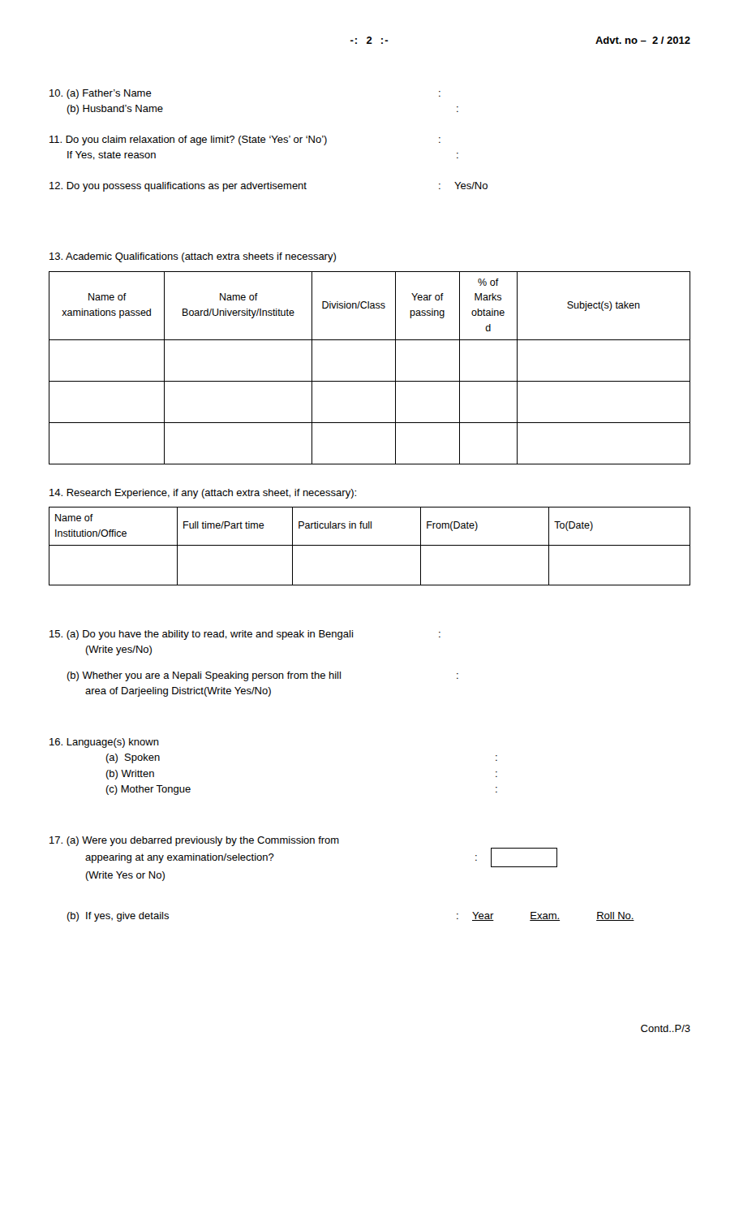-: 2 :- Advt. no – 2 / 2012
10. (a) Father’s Name :
(b) Husband’s Name :
11. Do you claim relaxation of age limit? (State ‘Yes’ or ‘No’) :
If Yes, state reason :
12. Do you possess qualifications as per advertisement : Yes/No
13. Academic Qualifications (attach extra sheets if necessary)
| Name of xaminations passed | Name of Board/University/Institute | Division/Class | Year of passing | % of Marks obtaine d | Subject(s) taken |
| --- | --- | --- | --- | --- | --- |
14. Research Experience, if any (attach extra sheet, if necessary):
| Name of Institution/Office | Full time/Part time | Particulars in full | From(Date) | To(Date) |
| --- | --- | --- | --- | --- |
15. (a) Do you have the ability to read, write and speak in Bengali :
(Write yes/No)
(b) Whether you are a Nepali Speaking person from the hill :
area of Darjeeling District(Write Yes/No)
16. Language(s) known
(a) Spoken :
(b) Written :
(c) Mother Tongue :
17. (a) Were you debarred previously by the Commission from
appearing at any examination/selection? :
(Write Yes or No)
(b) If yes, give details : Year Exam. Roll No.
Contd..P/3